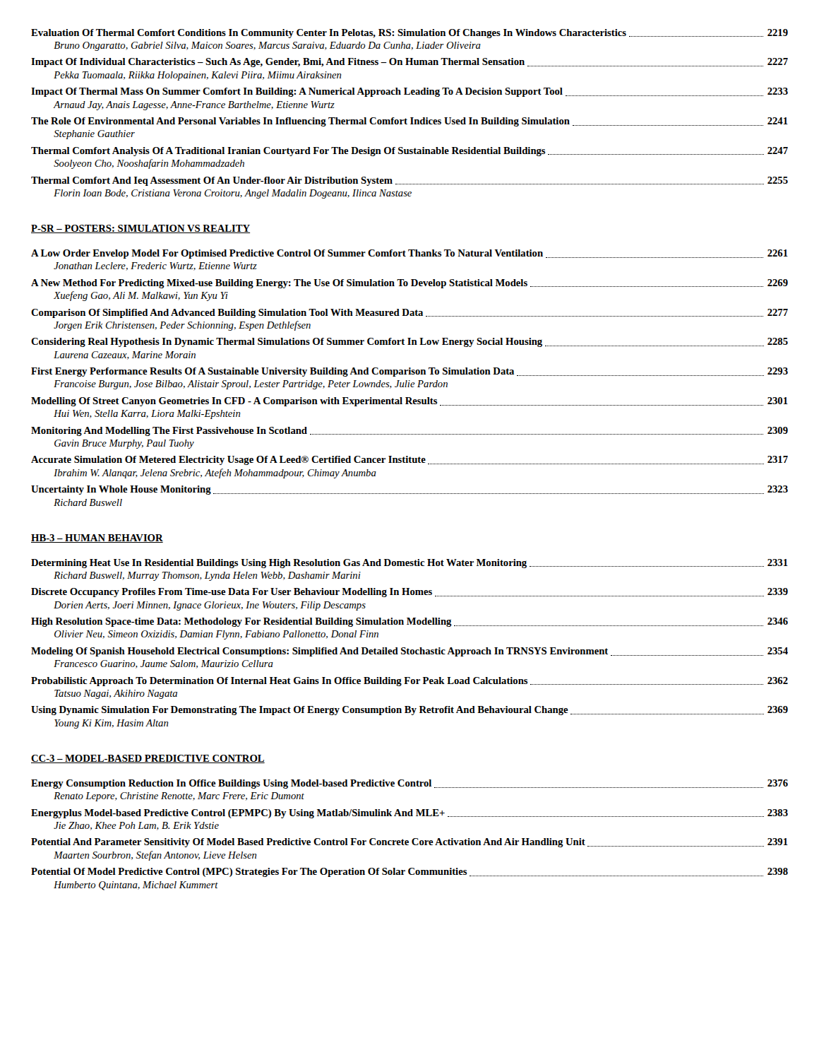2219 Evaluation Of Thermal Comfort Conditions In Community Center In Pelotas, RS: Simulation Of Changes In Windows Characteristics Bruno Ongaratto, Gabriel Silva, Maicon Soares, Marcus Saraiva, Eduardo Da Cunha, Liader Oliveira
2227 Impact Of Individual Characteristics – Such As Age, Gender, Bmi, And Fitness – On Human Thermal Sensation Pekka Tuomaala, Riikka Holopainen, Kalevi Piira, Miimu Airaksinen
2233 Impact Of Thermal Mass On Summer Comfort In Building: A Numerical Approach Leading To A Decision Support Tool Arnaud Jay, Anais Lagesse, Anne-France Barthelme, Etienne Wurtz
2241 The Role Of Environmental And Personal Variables In Influencing Thermal Comfort Indices Used In Building Simulation Stephanie Gauthier
2247 Thermal Comfort Analysis Of A Traditional Iranian Courtyard For The Design Of Sustainable Residential Buildings Soolyeon Cho, Nooshafarin Mohammadzadeh
2255 Thermal Comfort And Ieq Assessment Of An Under-floor Air Distribution System Florin Ioan Bode, Cristiana Verona Croitoru, Angel Madalin Dogeanu, Ilinca Nastase
P-SR – POSTERS: SIMULATION VS REALITY
2261 A Low Order Envelop Model For Optimised Predictive Control Of Summer Comfort Thanks To Natural Ventilation Jonathan Leclere, Frederic Wurtz, Etienne Wurtz
2269 A New Method For Predicting Mixed-use Building Energy: The Use Of Simulation To Develop Statistical Models Xuefeng Gao, Ali M. Malkawi, Yun Kyu Yi
2277 Comparison Of Simplified And Advanced Building Simulation Tool With Measured Data Jorgen Erik Christensen, Peder Schionning, Espen Dethlefsen
2285 Considering Real Hypothesis In Dynamic Thermal Simulations Of Summer Comfort In Low Energy Social Housing Laurena Cazeaux, Marine Morain
2293 First Energy Performance Results Of A Sustainable University Building And Comparison To Simulation Data Francoise Burgun, Jose Bilbao, Alistair Sproul, Lester Partridge, Peter Lowndes, Julie Pardon
2301 Modelling Of Street Canyon Geometries In CFD - A Comparison with Experimental Results Hui Wen, Stella Karra, Liora Malki-Epshtein
2309 Monitoring And Modelling The First Passivehouse In Scotland Gavin Bruce Murphy, Paul Tuohy
2317 Accurate Simulation Of Metered Electricity Usage Of A Leed® Certified Cancer Institute Ibrahim W. Alanqar, Jelena Srebric, Atefeh Mohammadpour, Chimay Anumba
2323 Uncertainty In Whole House Monitoring Richard Buswell
HB-3 – HUMAN BEHAVIOR
2331 Determining Heat Use In Residential Buildings Using High Resolution Gas And Domestic Hot Water Monitoring Richard Buswell, Murray Thomson, Lynda Helen Webb, Dashamir Marini
2339 Discrete Occupancy Profiles From Time-use Data For User Behaviour Modelling In Homes Dorien Aerts, Joeri Minnen, Ignace Glorieux, Ine Wouters, Filip Descamps
2346 High Resolution Space-time Data: Methodology For Residential Building Simulation Modelling Olivier Neu, Simeon Oxizidis, Damian Flynn, Fabiano Pallonetto, Donal Finn
2354 Modeling Of Spanish Household Electrical Consumptions: Simplified And Detailed Stochastic Approach In TRNSYS Environment Francesco Guarino, Jaume Salom, Maurizio Cellura
2362 Probabilistic Approach To Determination Of Internal Heat Gains In Office Building For Peak Load Calculations Tatsuo Nagai, Akihiro Nagata
2369 Using Dynamic Simulation For Demonstrating The Impact Of Energy Consumption By Retrofit And Behavioural Change Young Ki Kim, Hasim Altan
CC-3 – MODEL-BASED PREDICTIVE CONTROL
2376 Energy Consumption Reduction In Office Buildings Using Model-based Predictive Control Renato Lepore, Christine Renotte, Marc Frere, Eric Dumont
2383 Energyplus Model-based Predictive Control (EPMPC) By Using Matlab/Simulink And MLE+ Jie Zhao, Khee Poh Lam, B. Erik Ydstie
2391 Potential And Parameter Sensitivity Of Model Based Predictive Control For Concrete Core Activation And Air Handling Unit Maarten Sourbron, Stefan Antonov, Lieve Helsen
2398 Potential Of Model Predictive Control (MPC) Strategies For The Operation Of Solar Communities Humberto Quintana, Michael Kummert